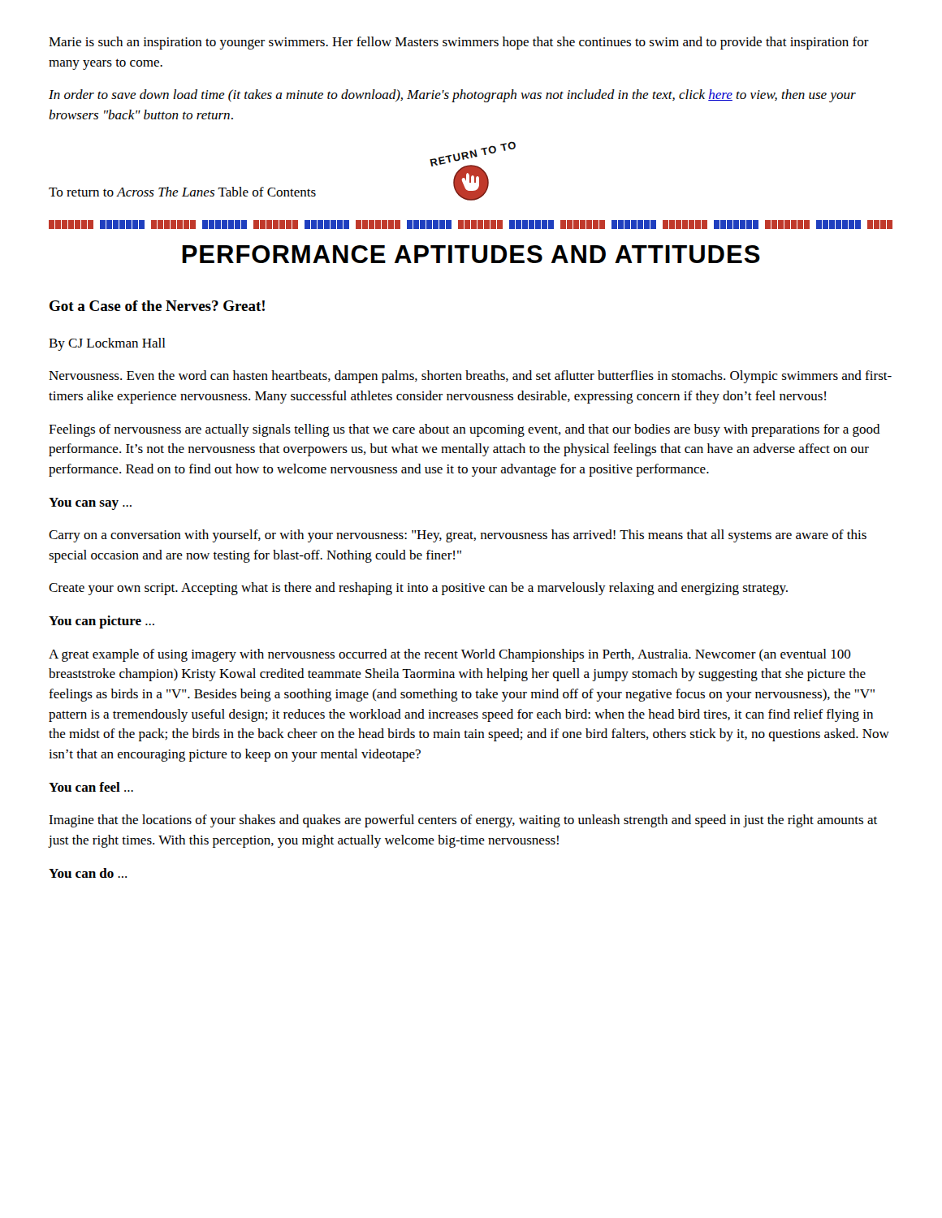Marie is such an inspiration to younger swimmers. Her fellow Masters swimmers hope that she continues to swim and to provide that inspiration for many years to come.
In order to save down load time (it takes a minute to download), Marie's photograph was not included in the text, click here to view, then use your browsers "back" button to return.
RETURN TO TOP
To return to Across The Lanes Table of Contents
PERFORMANCE APTITUDES AND ATTITUDES
Got a Case of the Nerves? Great!
By CJ Lockman Hall
Nervousness. Even the word can hasten heartbeats, dampen palms, shorten breaths, and set aflutter butterflies in stomachs. Olympic swimmers and first-timers alike experience nervousness. Many successful athletes consider nervousness desirable, expressing concern if they don’t feel nervous!
Feelings of nervousness are actually signals telling us that we care about an upcoming event, and that our bodies are busy with preparations for a good performance. It’s not the nervousness that overpowers us, but what we mentally attach to the physical feelings that can have an adverse affect on our performance. Read on to find out how to welcome nervousness and use it to your advantage for a positive performance.
You can say ...
Carry on a conversation with yourself, or with your nervousness: "Hey, great, nervousness has arrived! This means that all systems are aware of this special occasion and are now testing for blast-off. Nothing could be finer!"
Create your own script. Accepting what is there and reshaping it into a positive can be a marvelously relaxing and energizing strategy.
You can picture ...
A great example of using imagery with nervousness occurred at the recent World Championships in Perth, Australia. Newcomer (an eventual 100 breaststroke champion) Kristy Kowal credited teammate Sheila Taormina with helping her quell a jumpy stomach by suggesting that she picture the feelings as birds in a "V". Besides being a soothing image (and something to take your mind off of your negative focus on your nervousness), the "V" pattern is a tremendously useful design; it reduces the workload and increases speed for each bird: when the head bird tires, it can find relief flying in the midst of the pack; the birds in the back cheer on the head birds to main tain speed; and if one bird falters, others stick by it, no questions asked. Now isn’t that an encouraging picture to keep on your mental videotape?
You can feel ...
Imagine that the locations of your shakes and quakes are powerful centers of energy, waiting to unleash strength and speed in just the right amounts at just the right times. With this perception, you might actually welcome big-time nervousness!
You can do ...